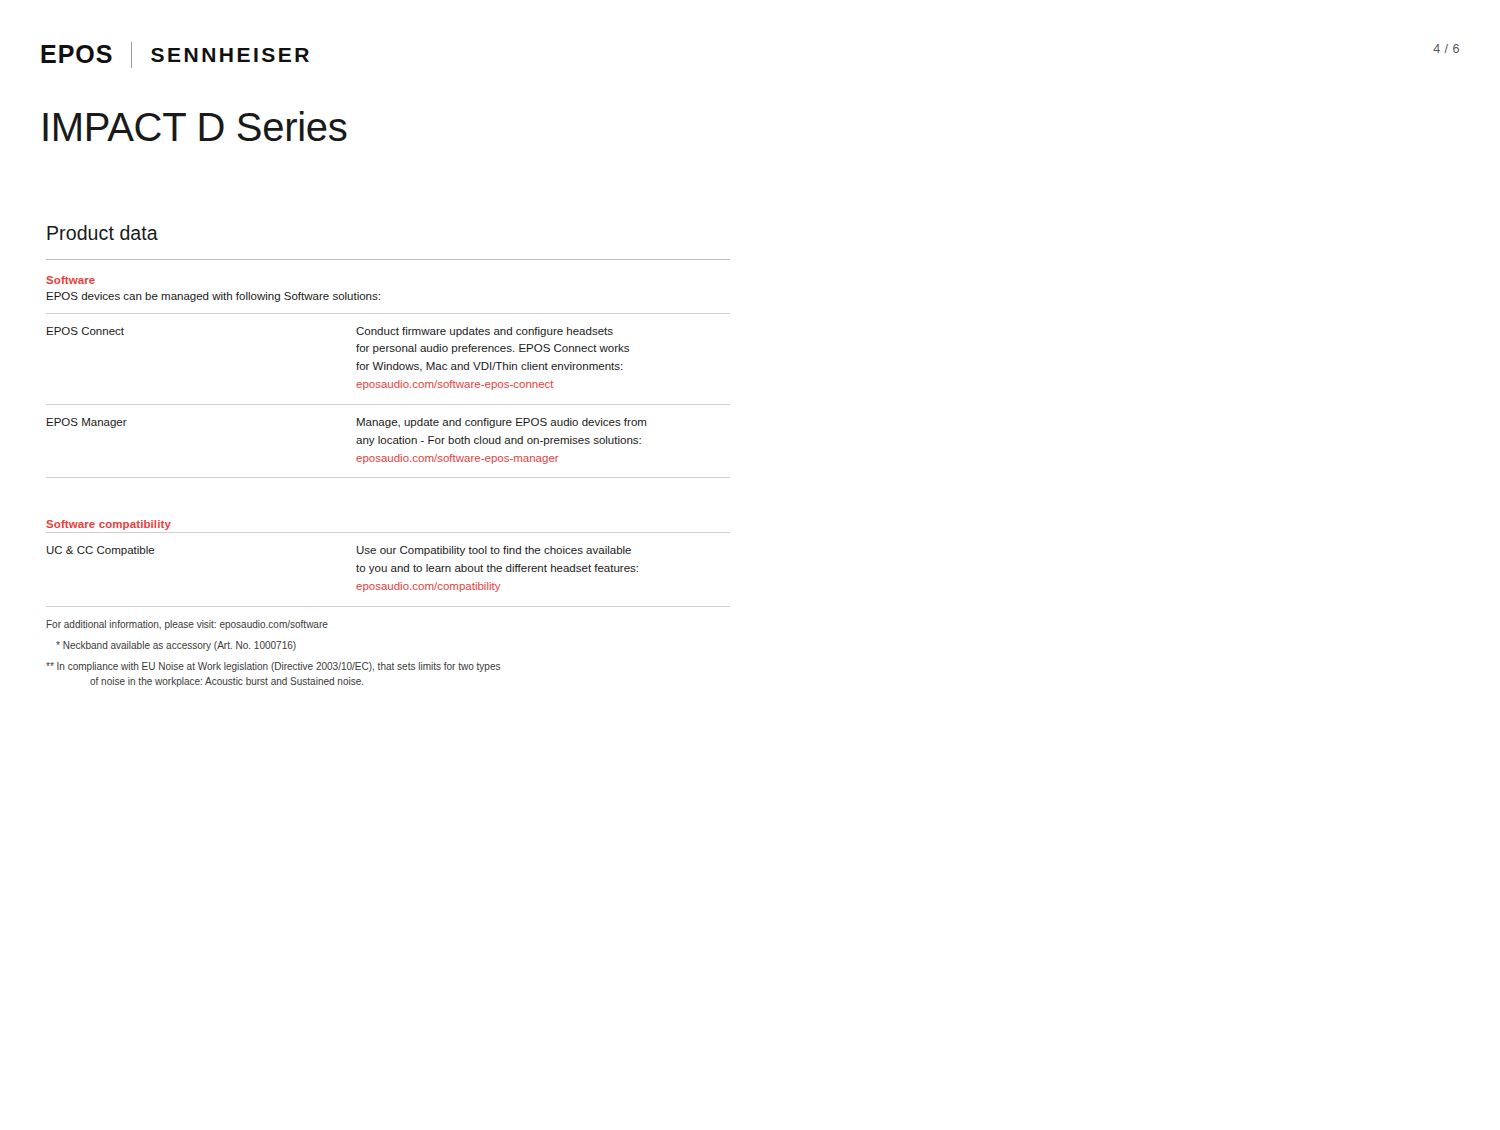EPOS SENNHEISER
4 / 6
IMPACT D Series
Product data
Software
EPOS devices can be managed with following Software solutions:
| EPOS Connect | Conduct firmware updates and configure headsets for personal audio preferences. EPOS Connect works for Windows, Mac and VDI/Thin client environments: eposaudio.com/software-epos-connect |
| EPOS Manager | Manage, update and configure EPOS audio devices from any location - For both cloud and on-premises solutions: eposaudio.com/software-epos-manager |
Software compatibility
| UC & CC Compatible | Use our Compatibility tool to find the choices available to you and to learn about the different headset features: eposaudio.com/compatibility |
For additional information, please visit: eposaudio.com/software
* Neckband available as accessory (Art. No. 1000716)
** In compliance with EU Noise at Work legislation (Directive 2003/10/EC), that sets limits for two types of noise in the workplace: Acoustic burst and Sustained noise.